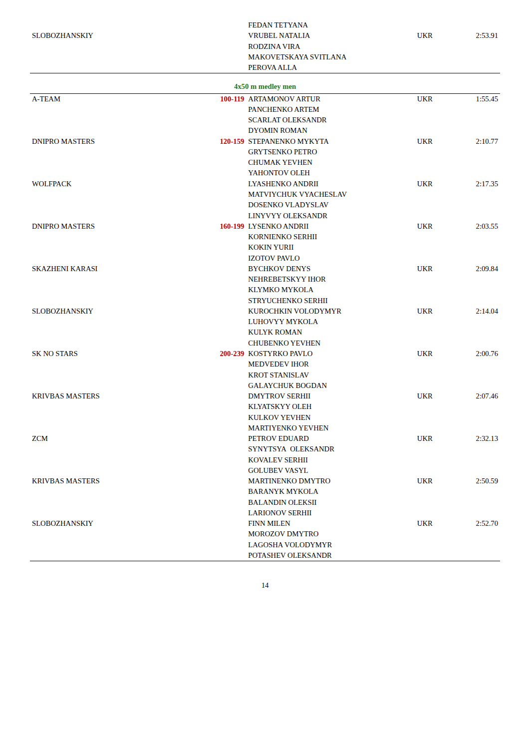| | | FEDAN TETYANA | | |
| SLOBOZHANSKIY | | VRUBEL NATALIA | UKR | 2:53.91 |
| | | RODZINA VIRA | | |
| | | MAKOVETSKAYA SVITLANA | | |
| | | PEROVA ALLA | | |
| 4x50 m medley men |
| A-TEAM | 100-119 | ARTAMONOV ARTUR | UKR | 1:55.45 |
| | | PANCHENKO ARTEM | | |
| | | SCARLAT OLEKSANDR | | |
| | | DYOMIN ROMAN | | |
| DNIPRO MASTERS | 120-159 | STEPANENKO MYKYTA | UKR | 2:10.77 |
| | | GRYTSENKO PETRO | | |
| | | CHUMAK YEVHEN | | |
| | | YAHONTOV OLEH | | |
| WOLFPACK | | LYASHENKO ANDRII | UKR | 2:17.35 |
| | | MATVIYCHUK VYACHESLAV | | |
| | | DOSENKO VLADYSLAV | | |
| | | LINYVYY OLEKSANDR | | |
| DNIPRO MASTERS | 160-199 | LYSENKO ANDRII | UKR | 2:03.55 |
| | | KORNIENKO SERHII | | |
| | | KOKIN YURII | | |
| | | IZOTOV PAVLO | | |
| SKAZHENI KARASI | | BYCHKOV DENYS | UKR | 2:09.84 |
| | | NEHREBETSKYY IHOR | | |
| | | KLYMKO MYKOLA | | |
| | | STRYUCHENKO SERHII | | |
| SLOBOZHANSKIY | | KUROCHKIN VOLODYMYR | UKR | 2:14.04 |
| | | LUHOVYY MYKOLA | | |
| | | KULYK ROMAN | | |
| | | CHUBENKO YEVHEN | | |
| SK NO STARS | 200-239 | KOSTYRKO PAVLO | UKR | 2:00.76 |
| | | MEDVEDEV IHOR | | |
| | | KROT STANISLAV | | |
| | | GALAYCHUK BOGDAN | | |
| KRIVBAS MASTERS | | DMYTROV SERHII | UKR | 2:07.46 |
| | | KLYATSKYY OLEH | | |
| | | KULKOV YEVHEN | | |
| | | MARTIYENKO YEVHEN | | |
| ZCM | | PETROV EDUARD | UKR | 2:32.13 |
| | | SYNYTSYA OLEKSANDR | | |
| | | KOVALEV SERHII | | |
| | | GOLUBEV VASYL | | |
| KRIVBAS MASTERS | | MARTINENKO DMYTRO | UKR | 2:50.59 |
| | | BARANYK MYKOLA | | |
| | | BALANDIN OLEKSII | | |
| | | LARIONOV SERHII | | |
| SLOBOZHANSKIY | | FINN MILEN | UKR | 2:52.70 |
| | | MOROZOV DMYTRO | | |
| | | LAGOSHA VOLODYMYR | | |
| | | POTASHEV OLEKSANDR | | |
14